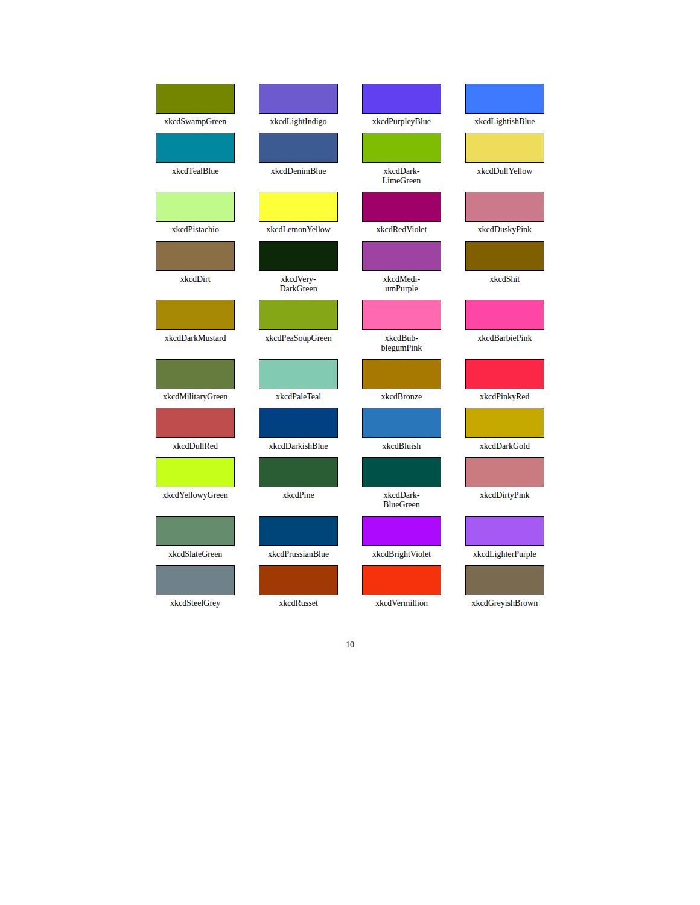xkcdSwampGreen
xkcdLightIndigo
xkcdPurpleyBlue
xkcdLightishBlue
xkcdTealBlue
xkcdDenimBlue
xkcdDark-
LimeGreen
xkcdDullYellow
xkcdPistachio
xkcdLemonYellow
xkcdRedViolet
xkcdDuskyPink
xkcdDirt
xkcdVery-
DarkGreen
xkcdMedi-
umPurple
xkcdShit
xkcdDarkMustard
xkcdPeaSoupGreen
xkcdBub-
blegumPink
xkcdBarbiePink
xkcdMilitaryGreen
xkcdPaleTeal
xkcdBronze
xkcdPinkyRed
xkcdDullRed
xkcdDarkishBlue
xkcdBluish
xkcdDarkGold
xkcdYellowyGreen
xkcdPine
xkcdDark-
BlueGreen
xkcdDirtyPink
xkcdSlateGreen
xkcdPrussianBlue
xkcdBrightViolet
xkcdLighterPurple
xkcdSteelGrey
xkcdRusset
xkcdVermillion
xkcdGreyishBrown
10